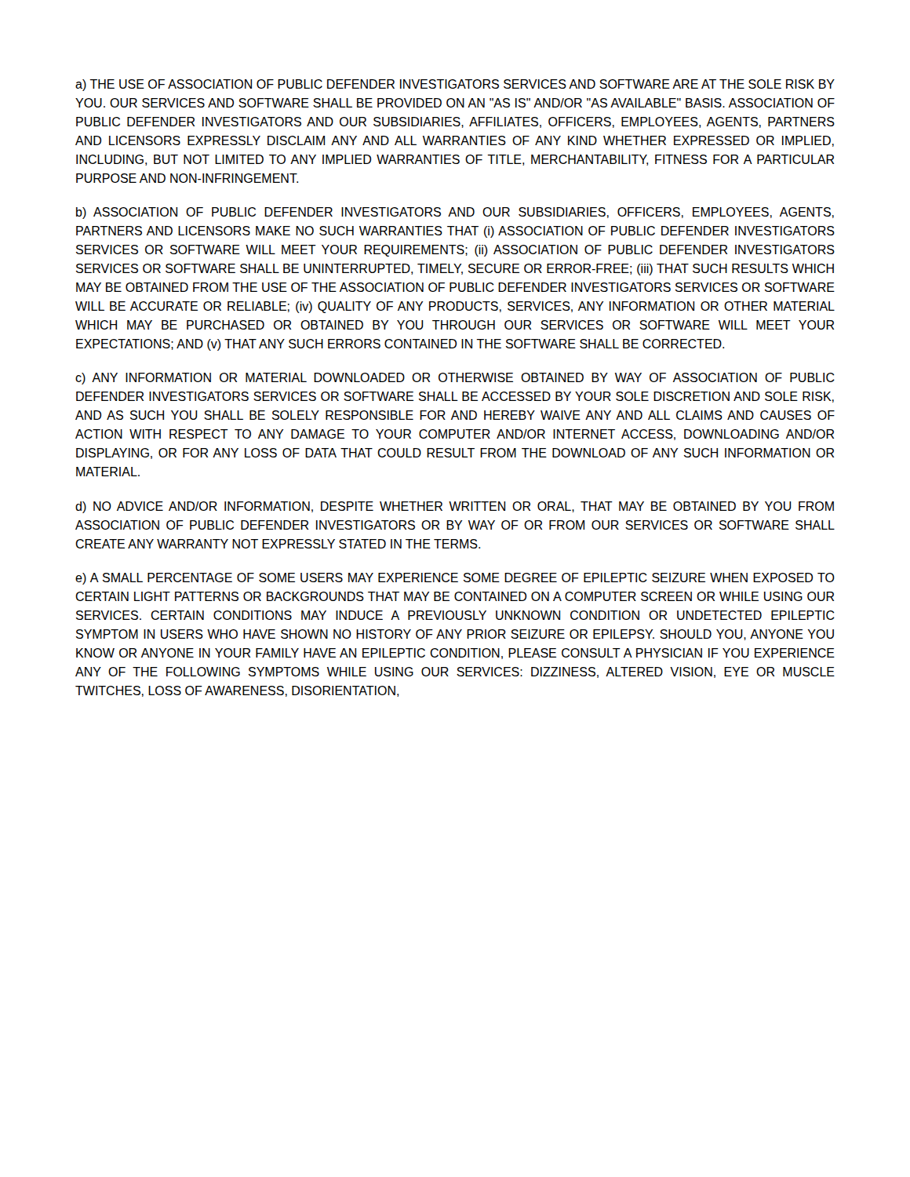a) THE USE OF ASSOCIATION OF PUBLIC DEFENDER INVESTIGATORS SERVICES AND SOFTWARE ARE AT THE SOLE RISK BY YOU. OUR SERVICES AND SOFTWARE SHALL BE PROVIDED ON AN "AS IS" AND/OR "AS AVAILABLE" BASIS. ASSOCIATION OF PUBLIC DEFENDER INVESTIGATORS AND OUR SUBSIDIARIES, AFFILIATES, OFFICERS, EMPLOYEES, AGENTS, PARTNERS AND LICENSORS EXPRESSLY DISCLAIM ANY AND ALL WARRANTIES OF ANY KIND WHETHER EXPRESSED OR IMPLIED, INCLUDING, BUT NOT LIMITED TO ANY IMPLIED WARRANTIES OF TITLE, MERCHANTABILITY, FITNESS FOR A PARTICULAR PURPOSE AND NON-INFRINGEMENT.
b) ASSOCIATION OF PUBLIC DEFENDER INVESTIGATORS AND OUR SUBSIDIARIES, OFFICERS, EMPLOYEES, AGENTS, PARTNERS AND LICENSORS MAKE NO SUCH WARRANTIES THAT (i) ASSOCIATION OF PUBLIC DEFENDER INVESTIGATORS SERVICES OR SOFTWARE WILL MEET YOUR REQUIREMENTS; (ii) ASSOCIATION OF PUBLIC DEFENDER INVESTIGATORS SERVICES OR SOFTWARE SHALL BE UNINTERRUPTED, TIMELY, SECURE OR ERROR-FREE; (iii) THAT SUCH RESULTS WHICH MAY BE OBTAINED FROM THE USE OF THE ASSOCIATION OF PUBLIC DEFENDER INVESTIGATORS SERVICES OR SOFTWARE WILL BE ACCURATE OR RELIABLE; (iv) QUALITY OF ANY PRODUCTS, SERVICES, ANY INFORMATION OR OTHER MATERIAL WHICH MAY BE PURCHASED OR OBTAINED BY YOU THROUGH OUR SERVICES OR SOFTWARE WILL MEET YOUR EXPECTATIONS; AND (v) THAT ANY SUCH ERRORS CONTAINED IN THE SOFTWARE SHALL BE CORRECTED.
c) ANY INFORMATION OR MATERIAL DOWNLOADED OR OTHERWISE OBTAINED BY WAY OF ASSOCIATION OF PUBLIC DEFENDER INVESTIGATORS SERVICES OR SOFTWARE SHALL BE ACCESSED BY YOUR SOLE DISCRETION AND SOLE RISK, AND AS SUCH YOU SHALL BE SOLELY RESPONSIBLE FOR AND HEREBY WAIVE ANY AND ALL CLAIMS AND CAUSES OF ACTION WITH RESPECT TO ANY DAMAGE TO YOUR COMPUTER AND/OR INTERNET ACCESS, DOWNLOADING AND/OR DISPLAYING, OR FOR ANY LOSS OF DATA THAT COULD RESULT FROM THE DOWNLOAD OF ANY SUCH INFORMATION OR MATERIAL.
d) NO ADVICE AND/OR INFORMATION, DESPITE WHETHER WRITTEN OR ORAL, THAT MAY BE OBTAINED BY YOU FROM ASSOCIATION OF PUBLIC DEFENDER INVESTIGATORS OR BY WAY OF OR FROM OUR SERVICES OR SOFTWARE SHALL CREATE ANY WARRANTY NOT EXPRESSLY STATED IN THE TERMS.
e) A SMALL PERCENTAGE OF SOME USERS MAY EXPERIENCE SOME DEGREE OF EPILEPTIC SEIZURE WHEN EXPOSED TO CERTAIN LIGHT PATTERNS OR BACKGROUNDS THAT MAY BE CONTAINED ON A COMPUTER SCREEN OR WHILE USING OUR SERVICES. CERTAIN CONDITIONS MAY INDUCE A PREVIOUSLY UNKNOWN CONDITION OR UNDETECTED EPILEPTIC SYMPTOM IN USERS WHO HAVE SHOWN NO HISTORY OF ANY PRIOR SEIZURE OR EPILEPSY. SHOULD YOU, ANYONE YOU KNOW OR ANYONE IN YOUR FAMILY HAVE AN EPILEPTIC CONDITION, PLEASE CONSULT A PHYSICIAN IF YOU EXPERIENCE ANY OF THE FOLLOWING SYMPTOMS WHILE USING OUR SERVICES: DIZZINESS, ALTERED VISION, EYE OR MUSCLE TWITCHES, LOSS OF AWARENESS, DISORIENTATION,